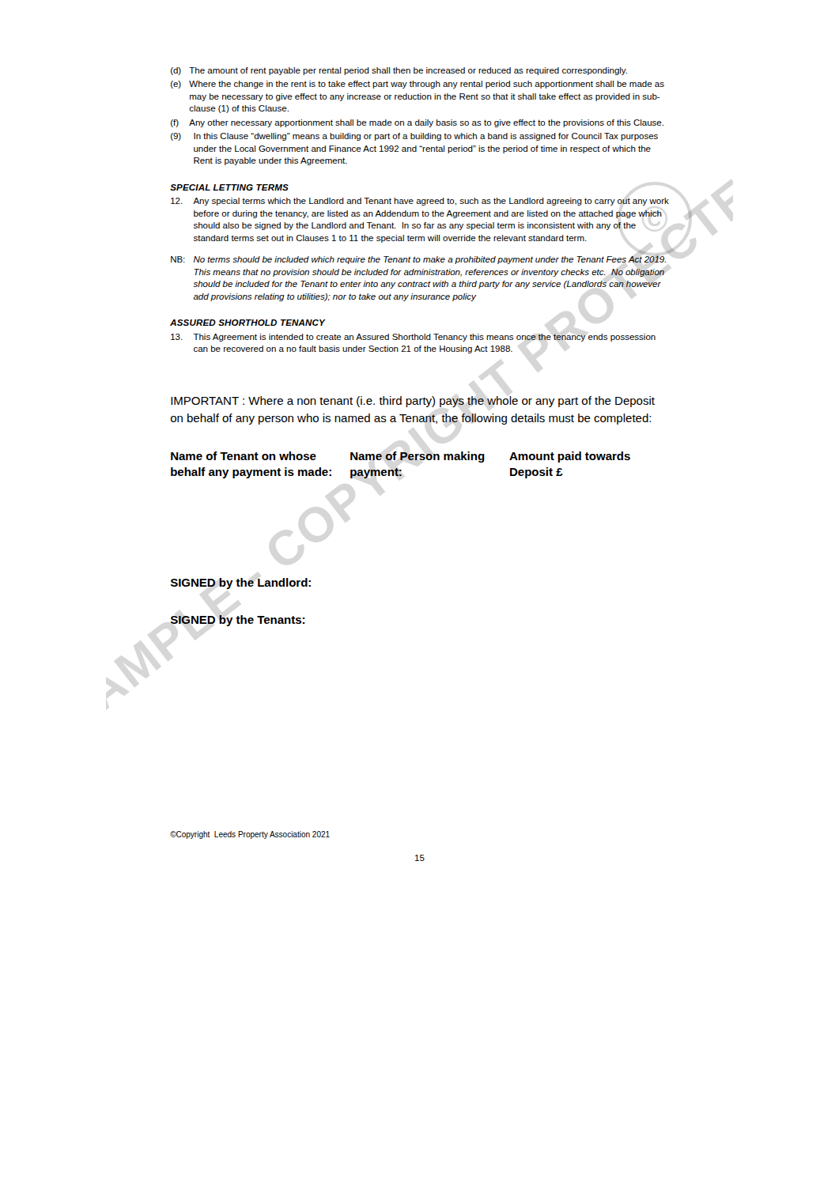SAMPLE - COPYRIGHT PROTECTED
©
(d) The amount of rent payable per rental period shall then be increased or reduced as required correspondingly.
(e) Where the change in the rent is to take effect part way through any rental period such apportionment shall be made as may be necessary to give effect to any increase or reduction in the Rent so that it shall take effect as provided in sub-clause (1) of this Clause.
(f) Any other necessary apportionment shall be made on a daily basis so as to give effect to the provisions of this Clause.
(9) In this Clause “dwelling” means a building or part of a building to which a band is assigned for Council Tax purposes under the Local Government and Finance Act 1992 and “rental period” is the period of time in respect of which the Rent is payable under this Agreement.
SPECIAL LETTING TERMS
12. Any special terms which the Landlord and Tenant have agreed to, such as the Landlord agreeing to carry out any work before or during the tenancy, are listed as an Addendum to the Agreement and are listed on the attached page which should also be signed by the Landlord and Tenant. In so far as any special term is inconsistent with any of the standard terms set out in Clauses 1 to 11 the special term will override the relevant standard term.
NB: No terms should be included which require the Tenant to make a prohibited payment under the Tenant Fees Act 2019. This means that no provision should be included for administration, references or inventory checks etc. No obligation should be included for the Tenant to enter into any contract with a third party for any service (Landlords can however add provisions relating to utilities); nor to take out any insurance policy
ASSURED SHORTHOLD TENANCY
13. This Agreement is intended to create an Assured Shorthold Tenancy this means once the tenancy ends possession can be recovered on a no fault basis under Section 21 of the Housing Act 1988.
IMPORTANT : Where a non tenant (i.e. third party) pays the whole or any part of the Deposit on behalf of any person who is named as a Tenant, the following details must be completed:
| Name of Tenant on whose behalf any payment is made: | Name of Person making payment: | Amount paid towards Deposit £ |
SIGNED by the Landlord:
SIGNED by the Tenants:
©Copyright Leeds Property Association 2021
15